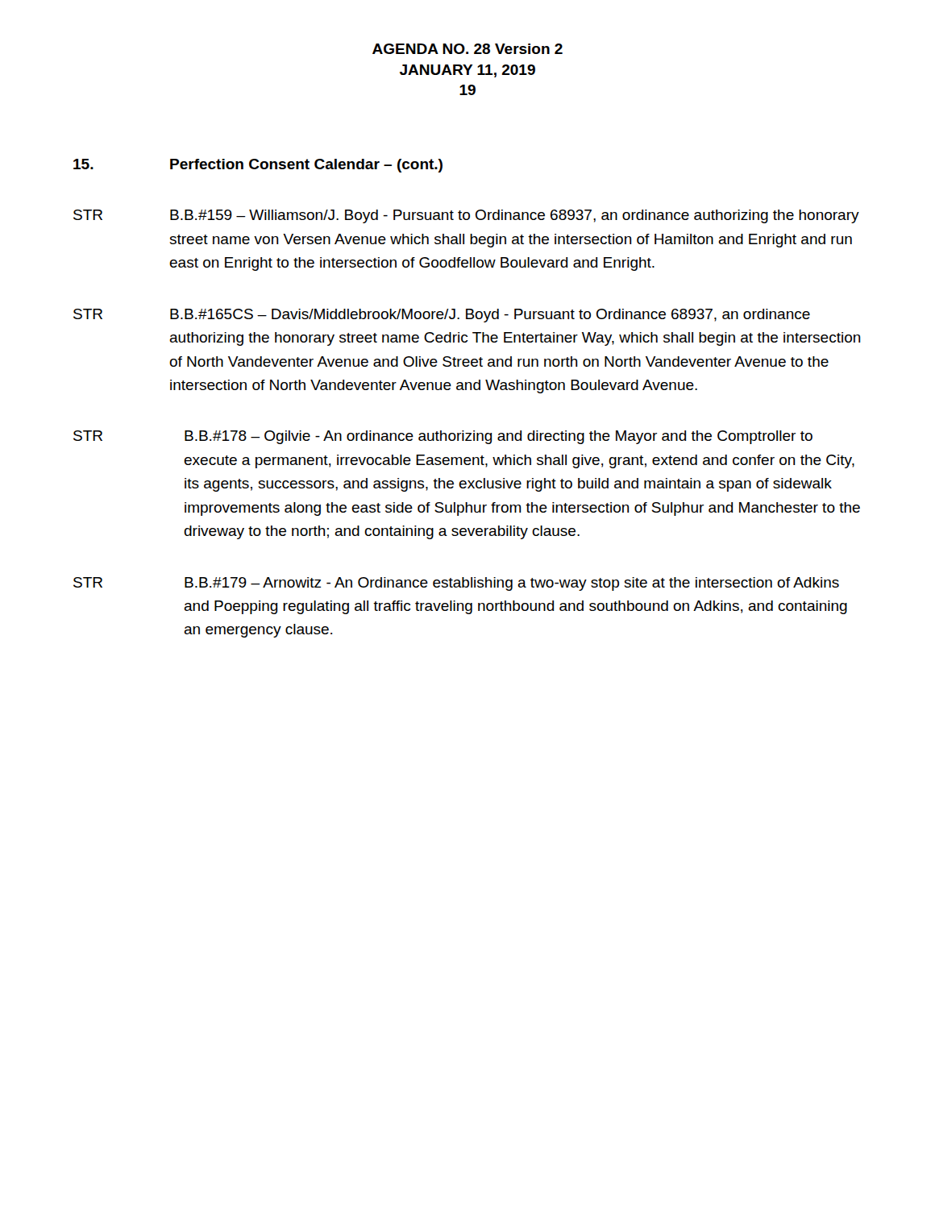AGENDA NO. 28 Version 2
JANUARY 11, 2019
19
15.
Perfection Consent Calendar – (cont.)
STR
B.B.#159 – Williamson/J. Boyd - Pursuant to Ordinance 68937, an ordinance authorizing the honorary street name von Versen Avenue which shall begin at the intersection of Hamilton and Enright and run east on Enright to the intersection of Goodfellow Boulevard and Enright.
STR
B.B.#165CS – Davis/Middlebrook/Moore/J. Boyd - Pursuant to Ordinance 68937, an ordinance authorizing the honorary street name Cedric The Entertainer Way, which shall begin at the intersection of North Vandeventer Avenue and Olive Street and run north on North Vandeventer Avenue to the intersection of North Vandeventer Avenue and Washington Boulevard Avenue.
STR
B.B.#178 – Ogilvie - An ordinance authorizing and directing the Mayor and the Comptroller to execute a permanent, irrevocable Easement, which shall give, grant, extend and confer on the City, its agents, successors, and assigns, the exclusive right to build and maintain a span of sidewalk improvements along the east side of Sulphur from the intersection of Sulphur and Manchester to the driveway to the north; and containing a severability clause.
STR
B.B.#179 – Arnowitz - An Ordinance establishing a two-way stop site at the intersection of Adkins and Poepping regulating all traffic traveling northbound and southbound on Adkins, and containing an emergency clause.